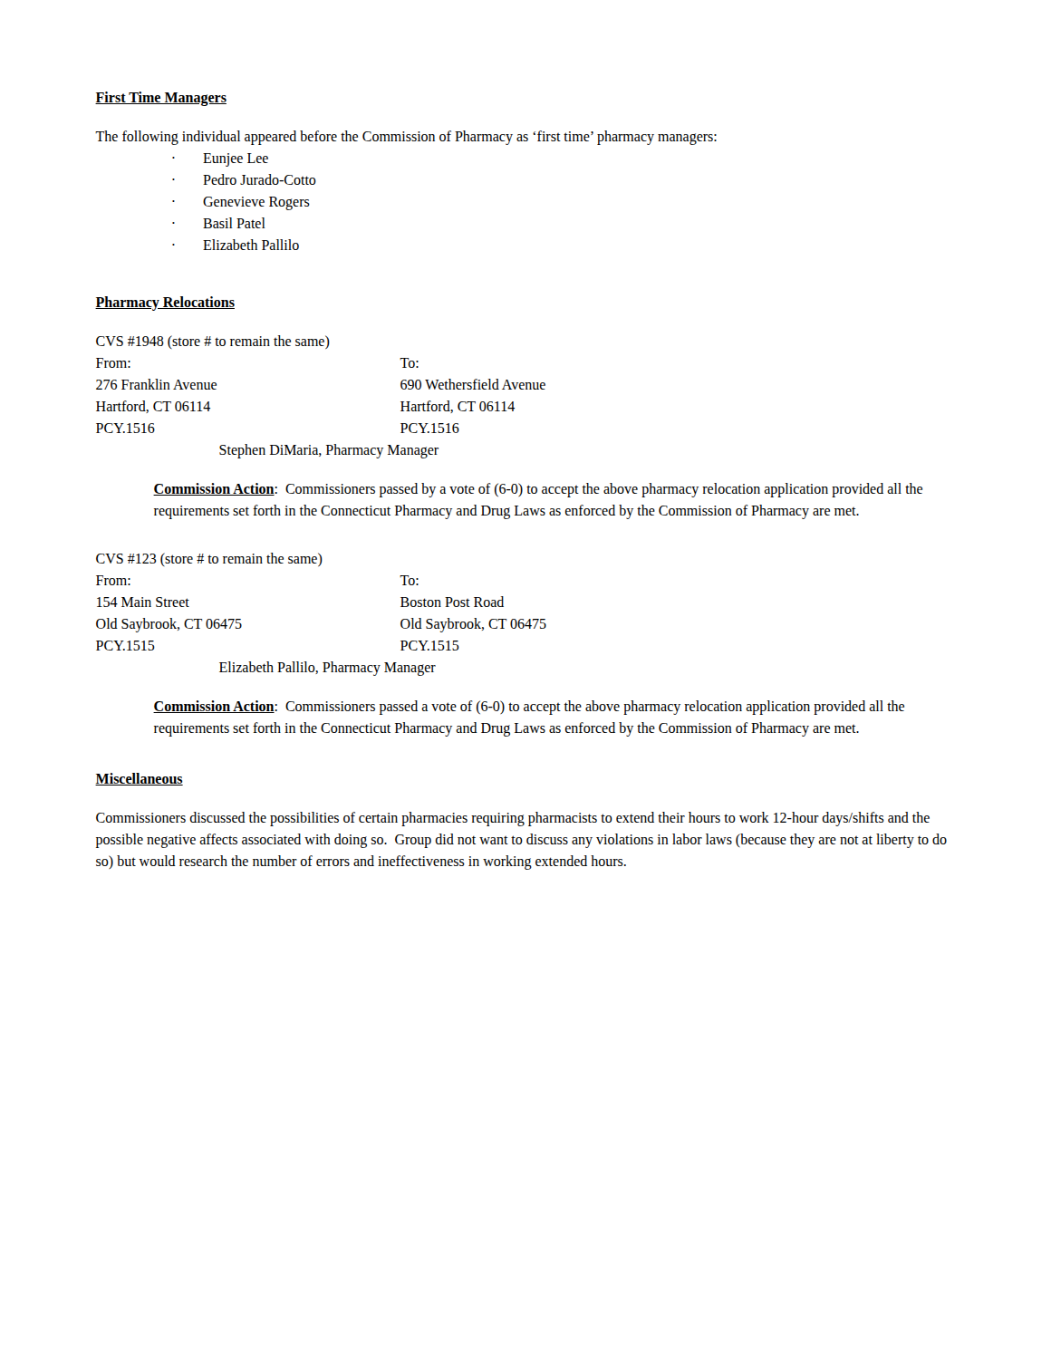First Time Managers
The following individual appeared before the Commission of Pharmacy as ‘first time’ pharmacy managers:
Eunjee Lee
Pedro Jurado-Cotto
Genevieve Rogers
Basil Patel
Elizabeth Pallilo
Pharmacy Relocations
CVS #1948 (store # to remain the same)
| From: | To: |
| 276 Franklin Avenue | 690 Wethersfield Avenue |
| Hartford, CT 06114 | Hartford, CT 06114 |
| PCY.1516 | PCY.1516 |
Stephen DiMaria, Pharmacy Manager
Commission Action: Commissioners passed by a vote of (6-0) to accept the above pharmacy relocation application provided all the requirements set forth in the Connecticut Pharmacy and Drug Laws as enforced by the Commission of Pharmacy are met.
CVS #123 (store # to remain the same)
| From: | To: |
| 154 Main Street | Boston Post Road |
| Old Saybrook, CT 06475 | Old Saybrook, CT 06475 |
| PCY.1515 | PCY.1515 |
Elizabeth Pallilo, Pharmacy Manager
Commission Action: Commissioners passed a vote of (6-0) to accept the above pharmacy relocation application provided all the requirements set forth in the Connecticut Pharmacy and Drug Laws as enforced by the Commission of Pharmacy are met.
Miscellaneous
Commissioners discussed the possibilities of certain pharmacies requiring pharmacists to extend their hours to work 12-hour days/shifts and the possible negative affects associated with doing so. Group did not want to discuss any violations in labor laws (because they are not at liberty to do so) but would research the number of errors and ineffectiveness in working extended hours.